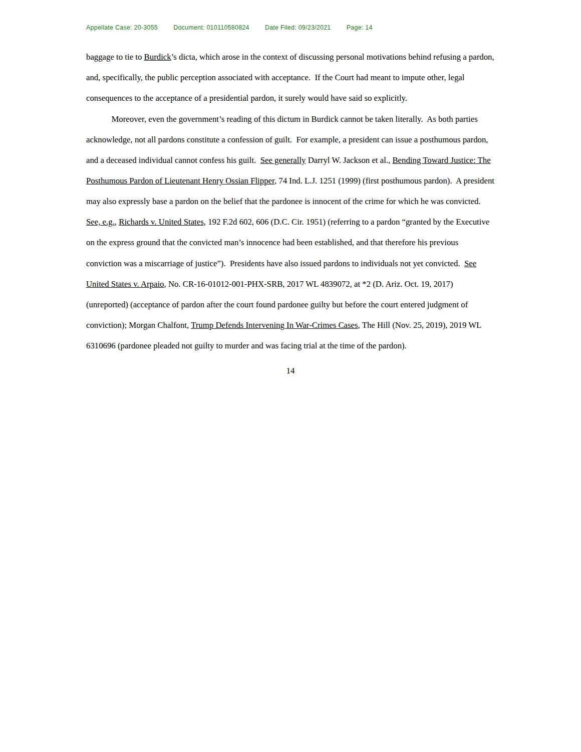Appellate Case: 20-3055 Document: 010110580824 Date Filed: 09/23/2021 Page: 14
baggage to tie to Burdick’s dicta, which arose in the context of discussing personal motivations behind refusing a pardon, and, specifically, the public perception associated with acceptance. If the Court had meant to impute other, legal consequences to the acceptance of a presidential pardon, it surely would have said so explicitly.
Moreover, even the government’s reading of this dictum in Burdick cannot be taken literally. As both parties acknowledge, not all pardons constitute a confession of guilt. For example, a president can issue a posthumous pardon, and a deceased individual cannot confess his guilt. See generally Darryl W. Jackson et al., Bending Toward Justice: The Posthumous Pardon of Lieutenant Henry Ossian Flipper, 74 Ind. L.J. 1251 (1999) (first posthumous pardon). A president may also expressly base a pardon on the belief that the pardonee is innocent of the crime for which he was convicted. See, e.g., Richards v. United States, 192 F.2d 602, 606 (D.C. Cir. 1951) (referring to a pardon “granted by the Executive on the express ground that the convicted man’s innocence had been established, and that therefore his previous conviction was a miscarriage of justice”). Presidents have also issued pardons to individuals not yet convicted. See United States v. Arpaio, No. CR-16-01012-001-PHX-SRB, 2017 WL 4839072, at *2 (D. Ariz. Oct. 19, 2017) (unreported) (acceptance of pardon after the court found pardonee guilty but before the court entered judgment of conviction); Morgan Chalfont, Trump Defends Intervening In War-Crimes Cases, The Hill (Nov. 25, 2019), 2019 WL 6310696 (pardonee pleaded not guilty to murder and was facing trial at the time of the pardon).
14